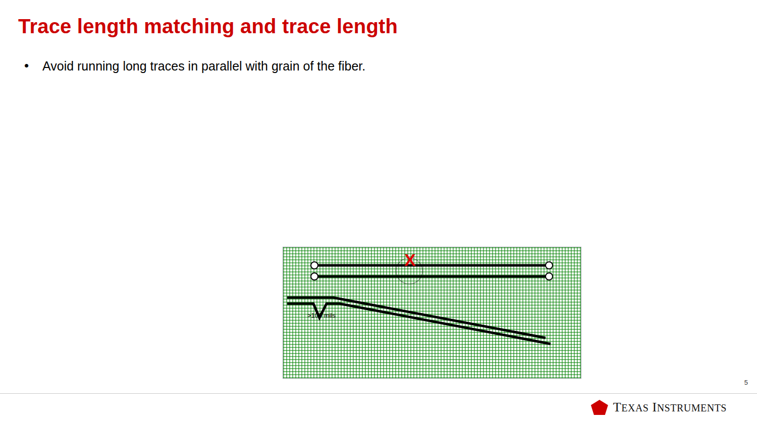Trace length matching and trace length
Avoid running long traces in parallel with grain of the fiber.
X
>100 mils
5
TEXAS INSTRUMENTS